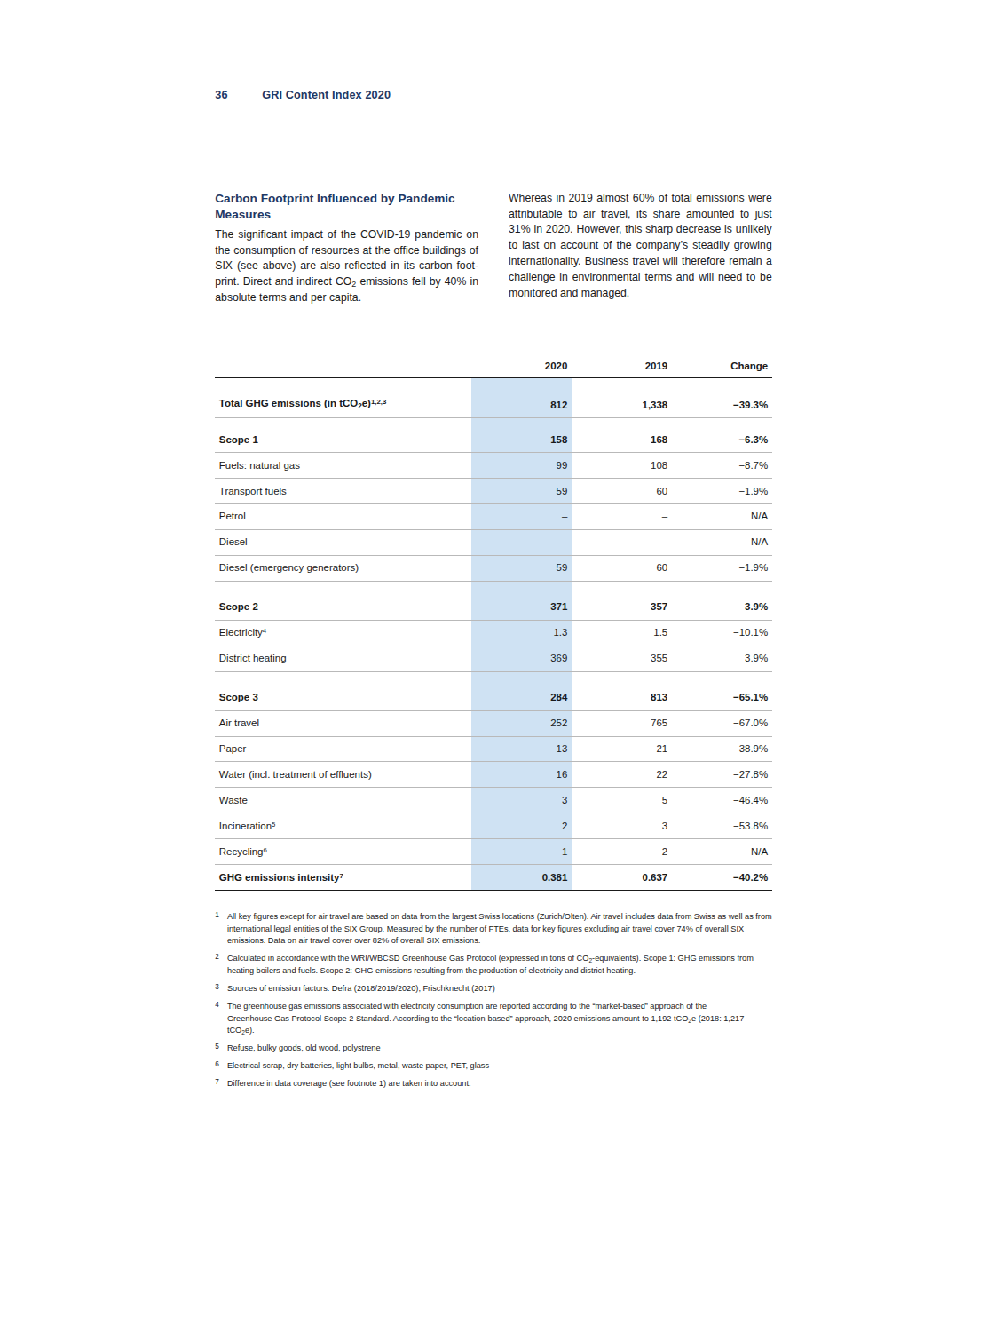36 GRI Content Index 2020
Carbon Footprint Influenced by Pandemic Measures
The significant impact of the COVID-19 pandemic on the consumption of resources at the office buildings of SIX (see above) are also reflected in its carbon footprint. Direct and indirect CO2 emissions fell by 40% in absolute terms and per capita.
Whereas in 2019 almost 60% of total emissions were attributable to air travel, its share amounted to just 31% in 2020. However, this sharp decrease is unlikely to last on account of the company’s steadily growing internationality. Business travel will therefore remain a challenge in environmental terms and will need to be monitored and managed.
| | 2020 | 2019 | Change |
| --- | --- | --- | --- |
| Total GHG emissions (in tCO 2 e) 1,2,3 | 812 | 1,338 | −39.3% |
| Scope 1 | 158 | 168 | −6.3% |
| Fuels: natural gas | 99 | 108 | −8.7% |
| Transport fuels | 59 | 60 | −1.9% |
| Petrol | – | – | N/A |
| Diesel | – | – | N/A |
| Diesel (emergency generators) | 59 | 60 | −1.9% |
| Scope 2 | 371 | 357 | 3.9% |
| Electricity 4 | 1.3 | 1.5 | −10.1% |
| District heating | 369 | 355 | 3.9% |
| Scope 3 | 284 | 813 | −65.1% |
| Air travel | 252 | 765 | −67.0% |
| Paper | 13 | 21 | −38.9% |
| Water (incl. treatment of effluents) | 16 | 22 | −27.8% |
| Waste | 3 | 5 | −46.4% |
| Incineration 5 | 2 | 3 | −53.8% |
| Recycling 6 | 1 | 2 | N/A |
| GHG emissions intensity 7 | 0.381 | 0.637 | −40.2% |
1 All key figures except for air travel are based on data from the largest Swiss locations (Zurich/Olten). Air travel includes data from Swiss as well as from international legal entities of the SIX Group. Measured by the number of FTEs, data for key figures excluding air travel cover 74% of overall SIX emissions. Data on air travel cover over 82% of overall SIX emissions.
2 Calculated in accordance with the WRI/WBCSD Greenhouse Gas Protocol (expressed in tons of CO2-equivalents). Scope 1: GHG emissions from heating boilers and fuels. Scope 2: GHG emissions resulting from the production of electricity and district heating.
3 Sources of emission factors: Defra (2018/2019/2020), Frischknecht (2017)
4 The greenhouse gas emissions associated with electricity consumption are reported according to the “market-based” approach of the
Greenhouse Gas Protocol Scope 2 Standard. According to the “location-based” approach, 2020 emissions amount to 1,192 tCO2e (2018: 1,217 tCO2e).
5 Refuse, bulky goods, old wood, polystrene
6 Electrical scrap, dry batteries, light bulbs, metal, waste paper, PET, glass
7 Difference in data coverage (see footnote 1) are taken into account.